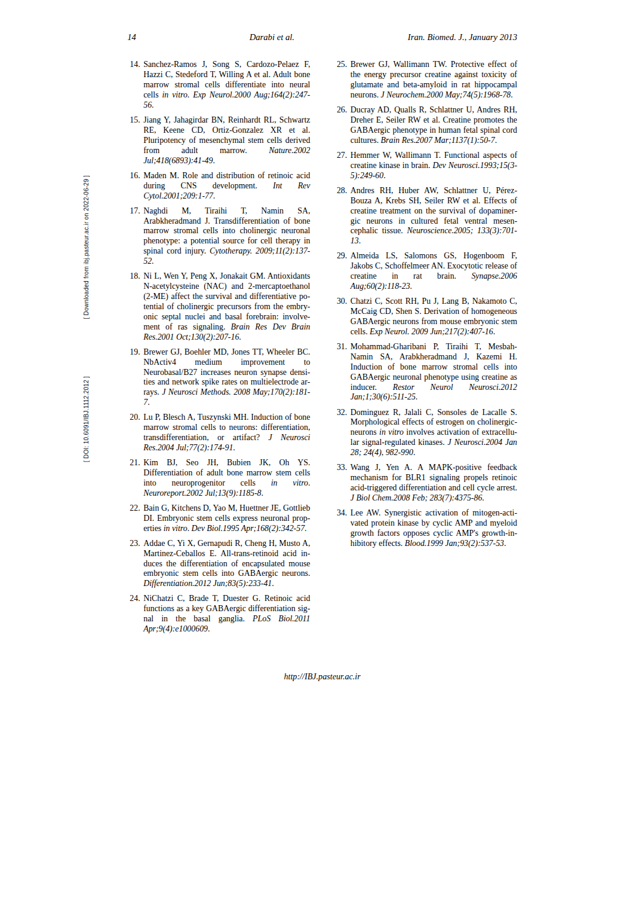[ Downloaded from ibj.pasteur.ac.ir on 2022-06-29 ]
[ DOI: 10.6091/IBJ.1112.2012 ]
14 Darabi et al. Iran. Biomed. J., January 2013
14. Sanchez-Ramos J, Song S, Cardozo-Pelaez F, Hazzi C, Stedeford T, Willing A et al. Adult bone marrow stromal cells differentiate into neural cells in vitro. Exp Neurol.2000 Aug;164(2):247-56.
15. Jiang Y, Jahagirdar BN, Reinhardt RL, Schwartz RE, Keene CD, Ortiz-Gonzalez XR et al. Pluripotency of mesenchymal stem cells derived from adult marrow. Nature.2002 Jul;418(6893):41-49.
16. Maden M. Role and distribution of retinoic acid during CNS development. Int Rev Cytol.2001;209:1-77.
17. Naghdi M, Tiraihi T, Namin SA, Arabkheradmand J. Transdifferentiation of bone marrow stromal cells into cholinergic neuronal phenotype: a potential source for cell therapy in spinal cord injury. Cytotherapy. 2009;11(2):137-52.
18. Ni L, Wen Y, Peng X, Jonakait GM. Antioxidants N-acetylcysteine (NAC) and 2-mercaptoethanol (2-ME) affect the survival and differentiative potential of cholinergic precursors from the embryonic septal nuclei and basal forebrain: involvement of ras signaling. Brain Res Dev Brain Res.2001 Oct;130(2):207-16.
19. Brewer GJ, Boehler MD, Jones TT, Wheeler BC. NbActiv4 medium improvement to Neurobasal/B27 increases neuron synapse densities and network spike rates on multielectrode arrays. J Neurosci Methods. 2008 May;170(2):181-7.
20. Lu P, Blesch A, Tuszynski MH. Induction of bone marrow stromal cells to neurons: differentiation, transdifferentiation, or artifact? J Neurosci Res.2004 Jul;77(2):174-91.
21. Kim BJ, Seo JH, Bubien JK, Oh YS. Differentiation of adult bone marrow stem cells into neuroprogenitor cells in vitro. Neuroreport.2002 Jul;13(9):1185-8.
22. Bain G, Kitchens D, Yao M, Huettner JE, Gottlieb DI. Embryonic stem cells express neuronal properties in vitro. Dev Biol.1995 Apr;168(2):342-57.
23. Addae C, Yi X, Gernapudi R, Cheng H, Musto A, Martinez-Ceballos E. All-trans-retinoid acid induces the differentiation of encapsulated mouse embryonic stem cells into GABAergic neurons. Differentiation.2012 Jun;83(5):233-41.
24. NiChatzi C, Brade T, Duester G. Retinoic acid functions as a key GABAergic differentiation signal in the basal ganglia. PLoS Biol.2011 Apr;9(4):e1000609.
25. Brewer GJ, Wallimann TW. Protective effect of the energy precursor creatine against toxicity of glutamate and beta-amyloid in rat hippocampal neurons. J Neurochem.2000 May;74(5):1968-78.
26. Ducray AD, Qualls R, Schlattner U, Andres RH, Dreher E, Seiler RW et al. Creatine promotes the GABAergic phenotype in human fetal spinal cord cultures. Brain Res.2007 Mar;1137(1):50-7.
27. Hemmer W, Wallimann T. Functional aspects of creatine kinase in brain. Dev Neurosci.1993;15(3-5):249-60.
28. Andres RH, Huber AW, Schlattner U, Pérez-Bouza A, Krebs SH, Seiler RW et al. Effects of creatine treatment on the survival of dopaminergic neurons in cultured fetal ventral mesencephalic tissue. Neuroscience.2005; 133(3):701-13.
29. Almeida LS, Salomons GS, Hogenboom F, Jakobs C, Schoffelmeer AN. Exocytotic release of creatine in rat brain. Synapse.2006 Aug;60(2):118-23.
30. Chatzi C, Scott RH, Pu J, Lang B, Nakamoto C, McCaig CD, Shen S. Derivation of homogeneous GABAergic neurons from mouse embryonic stem cells. Exp Neurol. 2009 Jun;217(2):407-16.
31. Mohammad-Gharibani P, Tiraihi T, Mesbah-Namin SA, Arabkheradmand J, Kazemi H. Induction of bone marrow stromal cells into GABAergic neuronal phenotype using creatine as inducer. Restor Neurol Neurosci.2012 Jan;1;30(6):511-25.
32. Dominguez R, Jalali C, Sonsoles de Lacalle S. Morphological effects of estrogen on cholinergicneurons in vitro involves activation of extracellular signal-regulated kinases. J Neurosci.2004 Jan 28; 24(4), 982-990.
33. Wang J, Yen A. A MAPK-positive feedback mechanism for BLR1 signaling propels retinoic acid-triggered differentiation and cell cycle arrest. J Biol Chem.2008 Feb; 283(7):4375-86.
34. Lee AW. Synergistic activation of mitogen-activated protein kinase by cyclic AMP and myeloid growth factors opposes cyclic AMP's growth-inhibitory effects. Blood.1999 Jan;93(2):537-53.
http://IBJ.pasteur.ac.ir